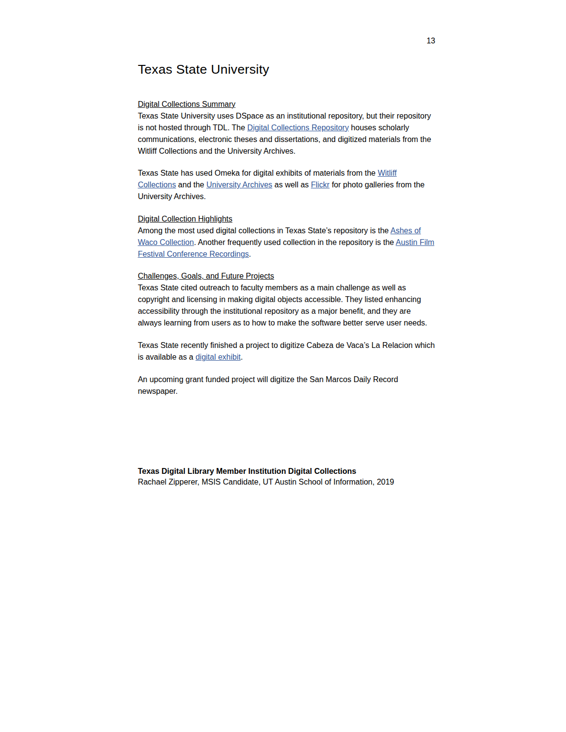13
Texas State University
Digital Collections Summary
Texas State University uses DSpace as an institutional repository, but their repository is not hosted through TDL. The Digital Collections Repository houses scholarly communications, electronic theses and dissertations, and digitized materials from the Witliff Collections and the University Archives.
Texas State has used Omeka for digital exhibits of materials from the Witliff Collections and the University Archives as well as Flickr for photo galleries from the University Archives.
Digital Collection Highlights
Among the most used digital collections in Texas State’s repository is the Ashes of Waco Collection. Another frequently used collection in the repository is the Austin Film Festival Conference Recordings.
Challenges, Goals, and Future Projects
Texas State cited outreach to faculty members as a main challenge as well as copyright and licensing in making digital objects accessible. They listed enhancing accessibility through the institutional repository as a major benefit, and they are always learning from users as to how to make the software better serve user needs.
Texas State recently finished a project to digitize Cabeza de Vaca’s La Relacion which is available as a digital exhibit.
An upcoming grant funded project will digitize the San Marcos Daily Record newspaper.
Texas Digital Library Member Institution Digital Collections
Rachael Zipperer, MSIS Candidate, UT Austin School of Information, 2019